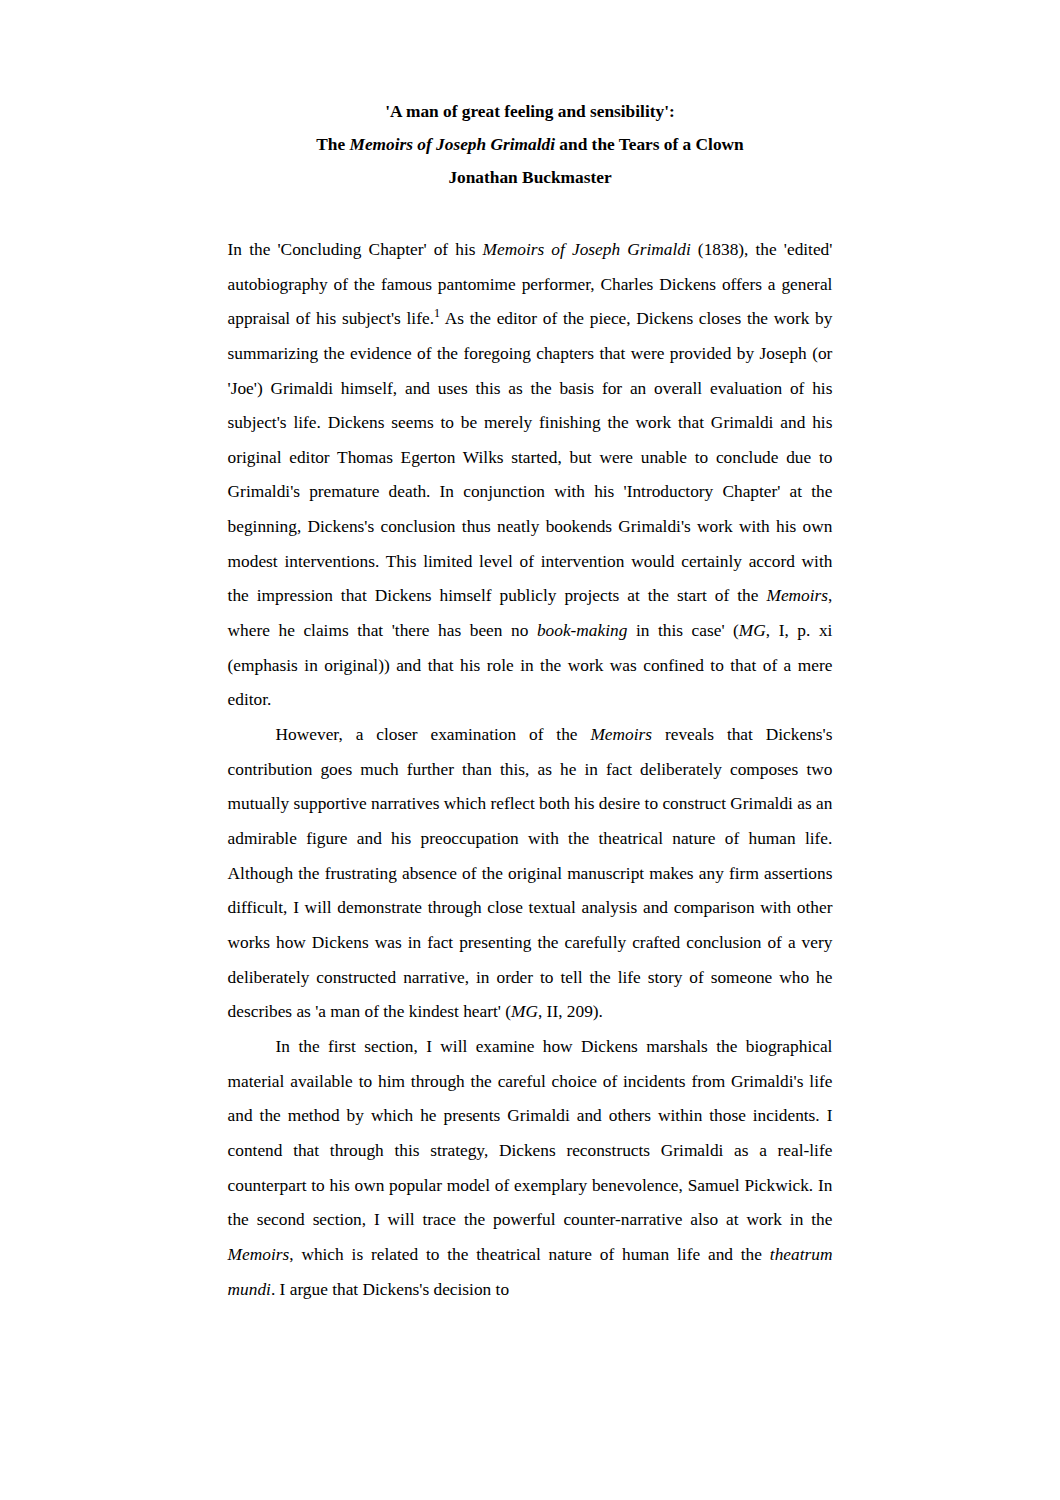'A man of great feeling and sensibility': The Memoirs of Joseph Grimaldi and the Tears of a Clown
Jonathan Buckmaster
In the 'Concluding Chapter' of his Memoirs of Joseph Grimaldi (1838), the 'edited' autobiography of the famous pantomime performer, Charles Dickens offers a general appraisal of his subject's life.1 As the editor of the piece, Dickens closes the work by summarizing the evidence of the foregoing chapters that were provided by Joseph (or 'Joe') Grimaldi himself, and uses this as the basis for an overall evaluation of his subject's life. Dickens seems to be merely finishing the work that Grimaldi and his original editor Thomas Egerton Wilks started, but were unable to conclude due to Grimaldi's premature death. In conjunction with his 'Introductory Chapter' at the beginning, Dickens's conclusion thus neatly bookends Grimaldi's work with his own modest interventions. This limited level of intervention would certainly accord with the impression that Dickens himself publicly projects at the start of the Memoirs, where he claims that 'there has been no book-making in this case' (MG, I, p. xi (emphasis in original)) and that his role in the work was confined to that of a mere editor.
However, a closer examination of the Memoirs reveals that Dickens's contribution goes much further than this, as he in fact deliberately composes two mutually supportive narratives which reflect both his desire to construct Grimaldi as an admirable figure and his preoccupation with the theatrical nature of human life. Although the frustrating absence of the original manuscript makes any firm assertions difficult, I will demonstrate through close textual analysis and comparison with other works how Dickens was in fact presenting the carefully crafted conclusion of a very deliberately constructed narrative, in order to tell the life story of someone who he describes as 'a man of the kindest heart' (MG, II, 209).
In the first section, I will examine how Dickens marshals the biographical material available to him through the careful choice of incidents from Grimaldi's life and the method by which he presents Grimaldi and others within those incidents. I contend that through this strategy, Dickens reconstructs Grimaldi as a real-life counterpart to his own popular model of exemplary benevolence, Samuel Pickwick. In the second section, I will trace the powerful counter-narrative also at work in the Memoirs, which is related to the theatrical nature of human life and the theatrum mundi. I argue that Dickens's decision to